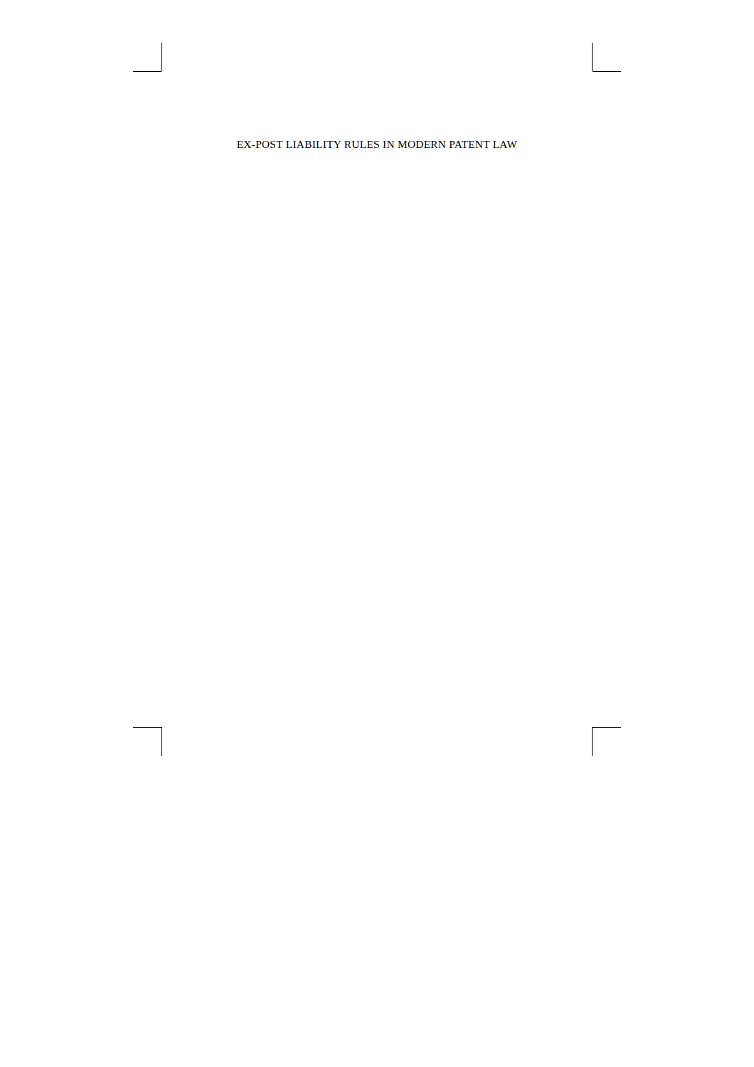EX-POST LIABILITY RULES IN MODERN PATENT LAW